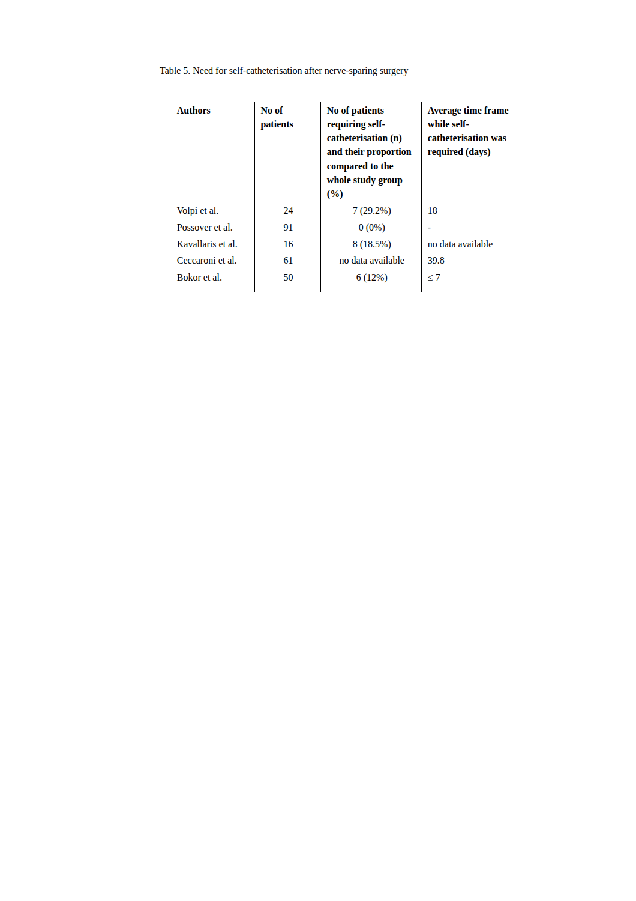Table 5. Need for self-catheterisation after nerve-sparing surgery
| Authors | No of patients | No of patients requiring self-catheterisation (n) and their proportion compared to the whole study group (%) | Average time frame while self-catheterisation was required (days) |
| --- | --- | --- | --- |
| Volpi et al. | 24 | 7 (29.2%) | 18 |
| Possover et al. | 91 | 0 (0%) | - |
| Kavallaris et al. | 16 | 8 (18.5%) | no data available |
| Ceccaroni et al. | 61 | no data available | 39.8 |
| Bokor et al. | 50 | 6 (12%) | ≤ 7 |